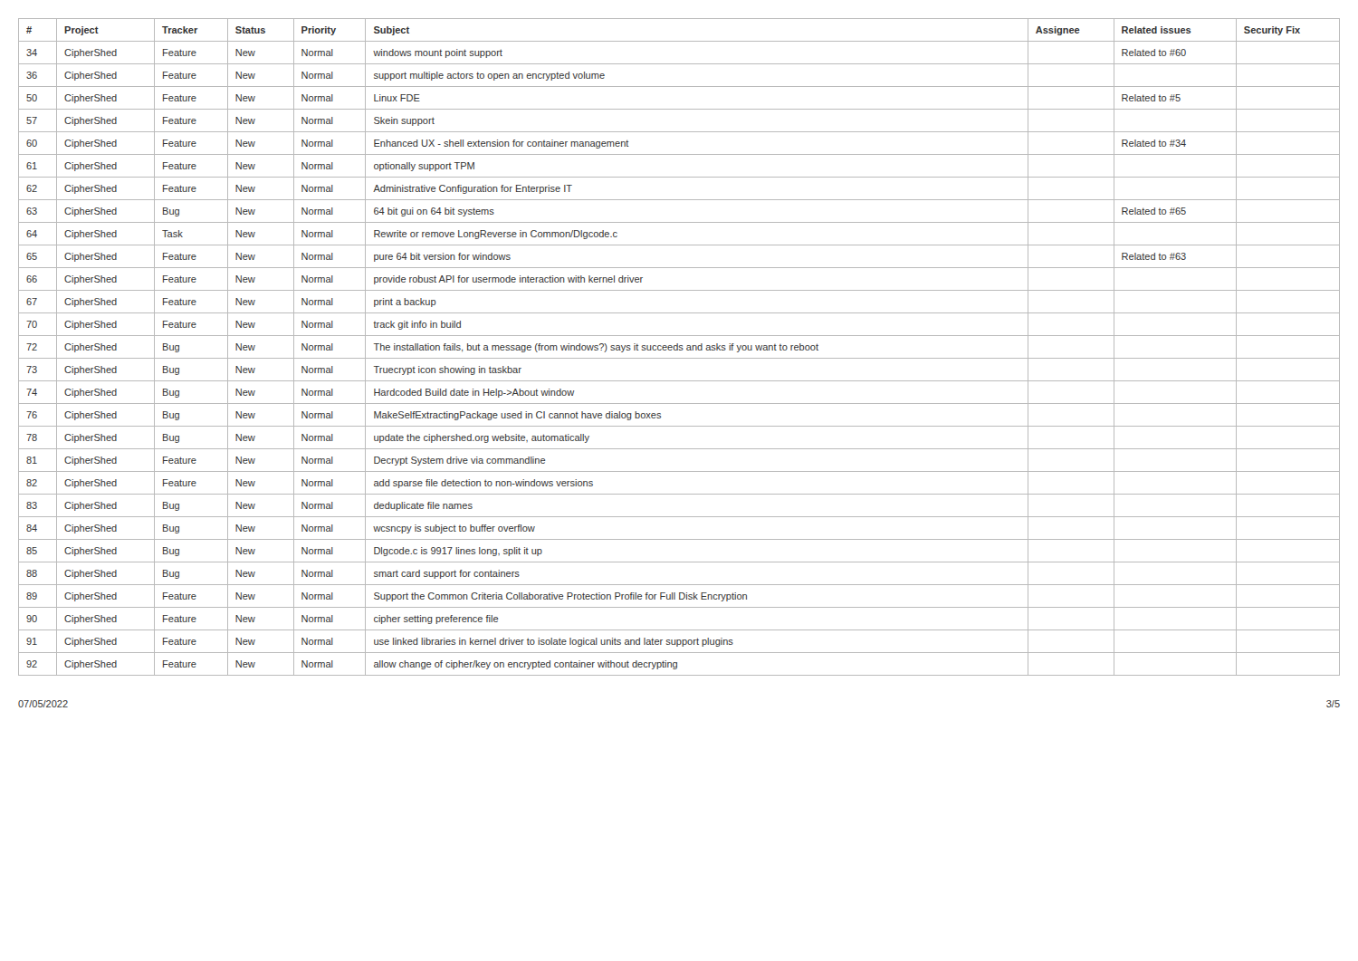| # | Project | Tracker | Status | Priority | Subject | Assignee | Related issues | Security Fix |
| --- | --- | --- | --- | --- | --- | --- | --- | --- |
| 34 | CipherShed | Feature | New | Normal | windows mount point support | | Related to #60 | |
| 36 | CipherShed | Feature | New | Normal | support multiple actors to open an encrypted volume | | | |
| 50 | CipherShed | Feature | New | Normal | Linux FDE | | Related to #5 | |
| 57 | CipherShed | Feature | New | Normal | Skein support | | | |
| 60 | CipherShed | Feature | New | Normal | Enhanced UX - shell extension for container management | | Related to #34 | |
| 61 | CipherShed | Feature | New | Normal | optionally support TPM | | | |
| 62 | CipherShed | Feature | New | Normal | Administrative Configuration for Enterprise IT | | | |
| 63 | CipherShed | Bug | New | Normal | 64 bit gui on 64 bit systems | | Related to #65 | |
| 64 | CipherShed | Task | New | Normal | Rewrite or remove LongReverse in Common/Dlgcode.c | | | |
| 65 | CipherShed | Feature | New | Normal | pure 64 bit version for windows | | Related to #63 | |
| 66 | CipherShed | Feature | New | Normal | provide robust API for usermode interaction with kernel driver | | | |
| 67 | CipherShed | Feature | New | Normal | print a backup | | | |
| 70 | CipherShed | Feature | New | Normal | track git info in build | | | |
| 72 | CipherShed | Bug | New | Normal | The installation fails, but a message (from windows?) says it succeeds and asks if you want to reboot | | | |
| 73 | CipherShed | Bug | New | Normal | Truecrypt icon showing in taskbar | | | |
| 74 | CipherShed | Bug | New | Normal | Hardcoded Build date in Help->About window | | | |
| 76 | CipherShed | Bug | New | Normal | MakeSelfExtractingPackage used in CI cannot have dialog boxes | | | |
| 78 | CipherShed | Bug | New | Normal | update the ciphershed.org website, automatically | | | |
| 81 | CipherShed | Feature | New | Normal | Decrypt System drive via commandline | | | |
| 82 | CipherShed | Feature | New | Normal | add sparse file detection to non-windows versions | | | |
| 83 | CipherShed | Bug | New | Normal | deduplicate file names | | | |
| 84 | CipherShed | Bug | New | Normal | wcsncpy is subject to buffer overflow | | | |
| 85 | CipherShed | Bug | New | Normal | Dlgcode.c is 9917 lines long, split it up | | | |
| 88 | CipherShed | Bug | New | Normal | smart card support for containers | | | |
| 89 | CipherShed | Feature | New | Normal | Support the Common Criteria Collaborative Protection Profile for Full Disk Encryption | | | |
| 90 | CipherShed | Feature | New | Normal | cipher setting preference file | | | |
| 91 | CipherShed | Feature | New | Normal | use linked libraries in kernel driver to isolate logical units and later support plugins | | | |
| 92 | CipherShed | Feature | New | Normal | allow change of cipher/key on encrypted container without decrypting | | | |
07/05/2022 3/5